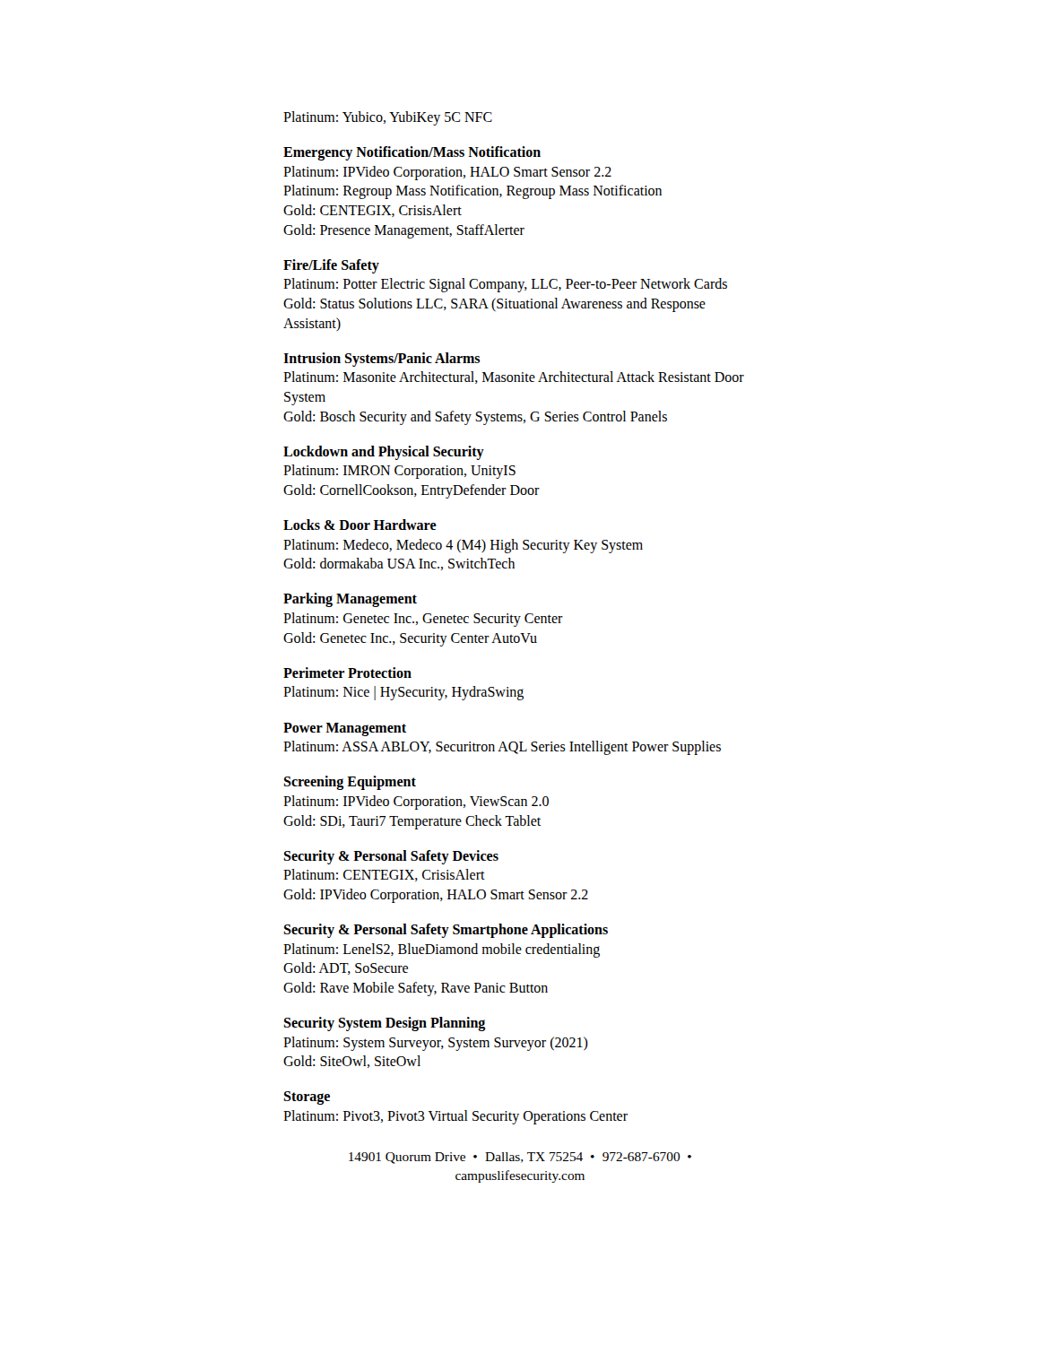Platinum: Yubico, YubiKey 5C NFC
Emergency Notification/Mass Notification
Platinum: IPVideo Corporation, HALO Smart Sensor 2.2
Platinum: Regroup Mass Notification, Regroup Mass Notification
Gold: CENTEGIX, CrisisAlert
Gold: Presence Management, StaffAlerter
Fire/Life Safety
Platinum: Potter Electric Signal Company, LLC, Peer-to-Peer Network Cards
Gold: Status Solutions LLC, SARA (Situational Awareness and Response Assistant)
Intrusion Systems/Panic Alarms
Platinum: Masonite Architectural, Masonite Architectural Attack Resistant Door System
Gold: Bosch Security and Safety Systems, G Series Control Panels
Lockdown and Physical Security
Platinum: IMRON Corporation, UnityIS
Gold: CornellCookson, EntryDefender Door
Locks & Door Hardware
Platinum: Medeco, Medeco 4 (M4) High Security Key System
Gold: dormakaba USA Inc., SwitchTech
Parking Management
Platinum: Genetec Inc., Genetec Security Center
Gold: Genetec Inc., Security Center AutoVu
Perimeter Protection
Platinum: Nice | HySecurity, HydraSwing
Power Management
Platinum: ASSA ABLOY, Securitron AQL Series Intelligent Power Supplies
Screening Equipment
Platinum: IPVideo Corporation, ViewScan 2.0
Gold: SDi, Tauri7 Temperature Check Tablet
Security & Personal Safety Devices
Platinum: CENTEGIX, CrisisAlert
Gold: IPVideo Corporation, HALO Smart Sensor 2.2
Security & Personal Safety Smartphone Applications
Platinum: LenelS2, BlueDiamond mobile credentialing
Gold: ADT, SoSecure
Gold: Rave Mobile Safety, Rave Panic Button
Security System Design Planning
Platinum: System Surveyor, System Surveyor (2021)
Gold: SiteOwl, SiteOwl
Storage
Platinum: Pivot3, Pivot3 Virtual Security Operations Center
14901 Quorum Drive • Dallas, TX 75254 • 972-687-6700 • campuslifesecurity.com